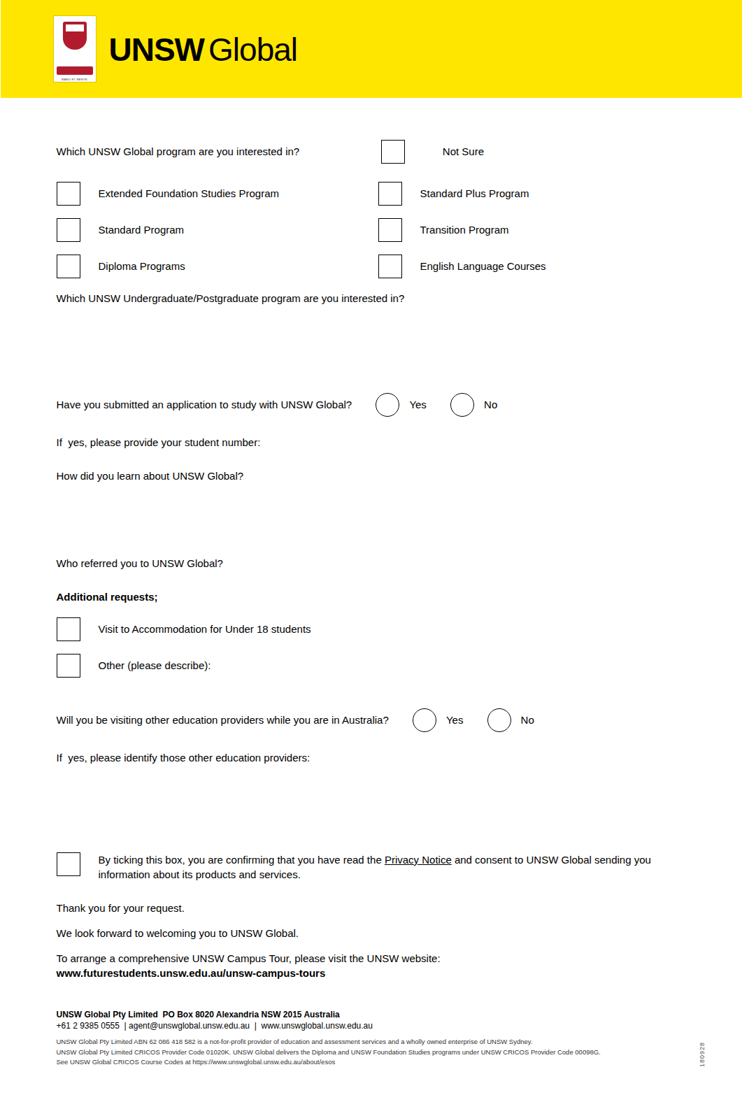MANU ET MENTE
UNSWGlobal
Which UNSW Global program are you interested in? Not Sure
| | Extended Foundation Studies Program | | Standard Plus Program |
| | Standard Program | | Transition Program |
| | Diploma Programs | | English Language Courses |
Which UNSW Undergraduate/Postgraduate program are you interested in?
Have you submitted an application to study with UNSW Global? Yes No
If yes, please provide your student number:
How did you learn about UNSW Global?
Who referred you to UNSW Global?
Additional requests;
| | Visit to Accommodation for Under 18 students |
| | Other (please describe): |
Will you be visiting other education providers while you are in Australia? Yes No
If yes, please identify those other education providers:
By ticking this box, you are confirming that you have read the Privacy Notice and consent to UNSW Global sending you information about its products and services.
Thank you for your request.
We look forward to welcoming you to UNSW Global.
To arrange a comprehensive UNSW Campus Tour, please visit the UNSW website:
www.futurestudents.unsw.edu.au/unsw-campus-tours
UNSW Global Pty Limited PO Box 8020 Alexandria NSW 2015 Australia
+61 2 9385 0555 | agent@unswglobal.unsw.edu.au | www.unswglobal.unsw.edu.au
UNSW Global Pty Limited ABN 62 086 418 582 is a not-for-profit provider of education and assessment services and a wholly owned enterprise of UNSW Sydney.
UNSW Global Pty Limited CRICOS Provider Code 01020K. UNSW Global delivers the Diploma and UNSW Foundation Studies programs under UNSW CRICOS Provider Code 00098G.
See UNSW Global CRICOS Course Codes at https://www.unswglobal.unsw.edu.au/about/esos
180928